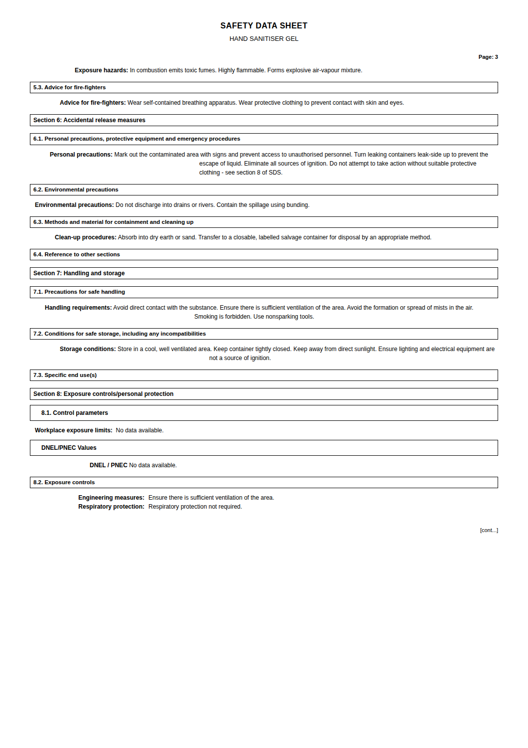SAFETY DATA SHEET
HAND SANITISER GEL
Page: 3
Exposure hazards: In combustion emits toxic fumes. Highly flammable. Forms explosive air-vapour mixture.
5.3. Advice for fire-fighters
Advice for fire-fighters: Wear self-contained breathing apparatus. Wear protective clothing to prevent contact with skin and eyes.
Section 6: Accidental release measures
6.1. Personal precautions, protective equipment and emergency procedures
Personal precautions: Mark out the contaminated area with signs and prevent access to unauthorised personnel. Turn leaking containers leak-side up to prevent the escape of liquid. Eliminate all sources of ignition. Do not attempt to take action without suitable protective clothing - see section 8 of SDS.
6.2. Environmental precautions
Environmental precautions: Do not discharge into drains or rivers. Contain the spillage using bunding.
6.3. Methods and material for containment and cleaning up
Clean-up procedures: Absorb into dry earth or sand. Transfer to a closable, labelled salvage container for disposal by an appropriate method.
6.4. Reference to other sections
Section 7: Handling and storage
7.1. Precautions for safe handling
Handling requirements: Avoid direct contact with the substance. Ensure there is sufficient ventilation of the area. Avoid the formation or spread of mists in the air. Smoking is forbidden. Use nonsparking tools.
7.2. Conditions for safe storage, including any incompatibilities
Storage conditions: Store in a cool, well ventilated area. Keep container tightly closed. Keep away from direct sunlight. Ensure lighting and electrical equipment are not a source of ignition.
7.3. Specific end use(s)
Section 8: Exposure controls/personal protection
8.1. Control parameters
Workplace exposure limits: No data available.
DNEL/PNEC Values
DNEL / PNEC No data available.
8.2. Exposure controls
Engineering measures:
Ensure there is sufficient ventilation of the area.
Respiratory protection:
Respiratory protection not required.
[cont...]